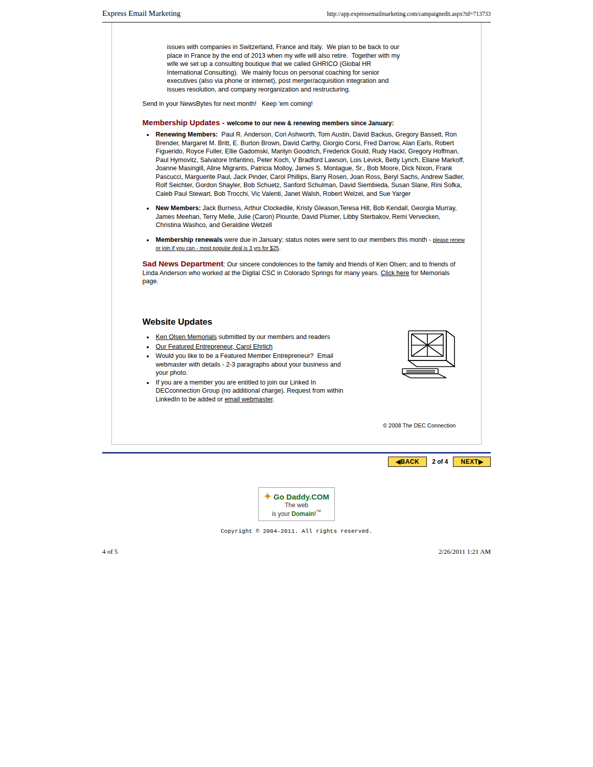Express Email Marketing
http://app.expressemailmarketing.com/campaignedit.aspx?id=713733
issues with companies in Switzerland, France and Italy. We plan to be back to our place in France by the end of 2013 when my wife will also retire. Together with my wife we set up a consulting boutique that we called GHRICO (Global HR International Consulting). We mainly focus on personal coaching for senior executives (also via phone or internet), post merger/acquisition integration and issues resolution, and company reorganization and restructuring.
Send in your NewsBytes for next month! Keep 'em coming!
Membership Updates - welcome to our new & renewing members since January:
Renewing Members: Paul R. Anderson, Cori Ashworth, Tom Austin, David Backus, Gregory Bassett, Ron Brender, Margaret M. Britt, E. Burton Brown, David Carthy, Giorgio Corsi, Fred Darrow, Alan Earls, Robert Figuerido, Royce Fuller, Ellie Gadomski, Marilyn Goodrich, Frederick Gould, Rudy Hackl, Gregory Hoffman, Paul Hymovitz, Salvatore Infantino, Peter Koch, V Bradford Lawson, Lois Levick, Betty Lynch, Eliane Markoff, Joanne Masingill, Aline Migrants, Patricia Molloy, James S. Montague, Sr., Bob Moore, Dick Nixon, Frank Pascucci, Marguerite Paul, Jack Pinder, Carol Phillips, Barry Rosen, Joan Ross, Beryl Sachs, Andrew Sadler, Rolf Seichter, Gordon Shayler, Bob Schuetz, Sanford Schulman, David Siembieda, Susan Slane, Rini Sofka, Caleb Paul Stewart, Bob Trocchi, Vic Valenti, Janet Walsh, Robert Welzel, and Sue Yarger
New Members: Jack Burness, Arthur Clockedile, Kristy Gleason,Teresa Hill, Bob Kendall, Georgia Murray, James Meehan, Terry Melle, Julie (Caron) Plourde, David Plumer, Libby Sterbakov, Remi Vervecken, Christina Washco, and Geraldine Wetzell
Membership renewals were due in January; status notes were sent to our members this month - please renew or join if you can - most popular deal is 3 yrs for $25.
Sad News Department
: Our sincere condolences to the family and friends of Ken Olsen; and to friends of Linda Anderson who worked at the Digital CSC in Colorado Springs for many years. Click here for Memorials page.
Website Updates
Ken Olsen Memorials submitted by our members and readers
Our Featured Entrepreneur, Carol Ehrlich
Would you like to be a Featured Member Entrepreneur? Email webmaster with details - 2-3 paragraphs about your business and your photo.
If you are a member you are entitled to join our Linked In DECconnection Group (no additional charge). Request from within LinkedIn to be added or email webmaster.
© 2008 The DEC Connection
◀BACK 2 of 4 NEXT▶
✦ Go Daddy.COM
The web
is your Domain!™
Copyright © 2004-2011. All rights reserved.
4 of 5
2/26/2011 1:21 AM